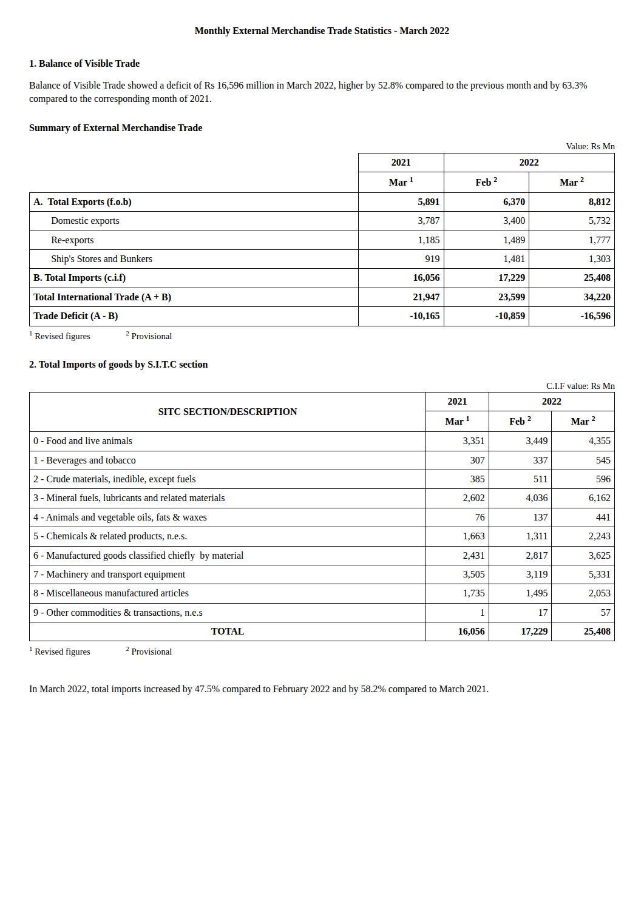Monthly External Merchandise Trade Statistics - March 2022
1. Balance of Visible Trade
Balance of Visible Trade showed a deficit of Rs 16,596 million in March 2022, higher by 52.8% compared to the previous month and by 63.3% compared to the corresponding month of 2021.
Summary of External Merchandise Trade
Value: Rs Mn
| | 2021 | 2022 |
| --- | --- | --- |
| Mar 1 | Feb 2 | Mar 2 |
| A. Total Exports (f.o.b) | 5,891 | 6,370 | 8,812 |
| Domestic exports | 3,787 | 3,400 | 5,732 |
| Re-exports | 1,185 | 1,489 | 1,777 |
| Ship's Stores and Bunkers | 919 | 1,481 | 1,303 |
| B. Total Imports (c.i.f) | 16,056 | 17,229 | 25,408 |
| Total International Trade (A + B) | 21,947 | 23,599 | 34,220 |
| Trade Deficit (A - B) | -10,165 | -10,859 | -16,596 |
1 Revised figures 2 Provisional
2. Total Imports of goods by S.I.T.C section
C.I.F value: Rs Mn
| SITC SECTION/DESCRIPTION | 2021 | 2022 |
| --- | --- | --- |
| Mar 1 | Feb 2 | Mar 2 |
| 0 - Food and live animals | 3,351 | 3,449 | 4,355 |
| 1 - Beverages and tobacco | 307 | 337 | 545 |
| 2 - Crude materials, inedible, except fuels | 385 | 511 | 596 |
| 3 - Mineral fuels, lubricants and related materials | 2,602 | 4,036 | 6,162 |
| 4 - Animals and vegetable oils, fats & waxes | 76 | 137 | 441 |
| 5 - Chemicals & related products, n.e.s. | 1,663 | 1,311 | 2,243 |
| 6 - Manufactured goods classified chiefly by material | 2,431 | 2,817 | 3,625 |
| 7 - Machinery and transport equipment | 3,505 | 3,119 | 5,331 |
| 8 - Miscellaneous manufactured articles | 1,735 | 1,495 | 2,053 |
| 9 - Other commodities & transactions, n.e.s | 1 | 17 | 57 |
| TOTAL | 16,056 | 17,229 | 25,408 |
1 Revised figures 2 Provisional
In March 2022, total imports increased by 47.5% compared to February 2022 and by 58.2% compared to March 2021.